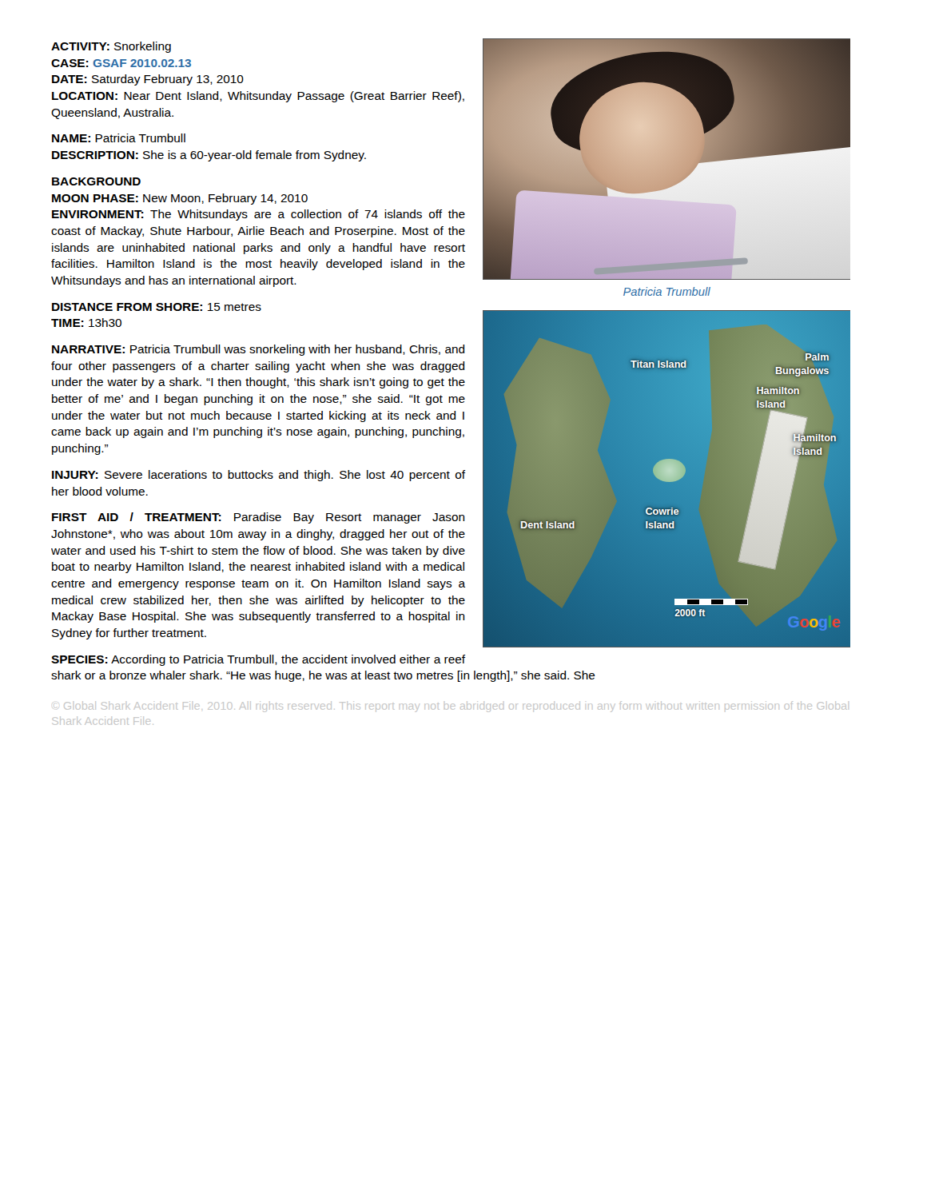Patricia Trumbull
Titan Island
Palm
Bungalows
Hamilton
Island
Hamilton
Island
Dent Island
Cowrie
Island
2000 ft
Google
ACTIVITY: Snorkeling
CASE: GSAF 2010.02.13
DATE: Saturday February 13, 2010
LOCATION: Near Dent Island, Whitsunday Passage (Great Barrier Reef), Queensland, Australia.
NAME: Patricia Trumbull
DESCRIPTION: She is a 60-year-old female from Sydney.
BACKGROUND
MOON PHASE: New Moon, February 14, 2010
ENVIRONMENT: The Whitsundays are a collection of 74 islands off the coast of Mackay, Shute Harbour, Airlie Beach and Proserpine. Most of the islands are uninhabited national parks and only a handful have resort facilities. Hamilton Island is the most heavily developed island in the Whitsundays and has an international airport.
DISTANCE FROM SHORE: 15 metres
TIME: 13h30
NARRATIVE: Patricia Trumbull was snorkeling with her husband, Chris, and four other passengers of a charter sailing yacht when she was dragged under the water by a shark. “I then thought, ‘this shark isn’t going to get the better of me’ and I began punching it on the nose,” she said. “It got me under the water but not much because I started kicking at its neck and I came back up again and I’m punching it’s nose again, punching, punching, punching.”
INJURY: Severe lacerations to buttocks and thigh. She lost 40 percent of her blood volume.
FIRST AID / TREATMENT: Paradise Bay Resort manager Jason Johnstone*, who was about 10m away in a dinghy, dragged her out of the water and used his T-shirt to stem the flow of blood. She was taken by dive boat to nearby Hamilton Island, the nearest inhabited island with a medical centre and emergency response team on it. On Hamilton Island says a medical crew stabilized her, then she was airlifted by helicopter to the Mackay Base Hospital. She was subsequently transferred to a hospital in Sydney for further treatment.
SPECIES: According to Patricia Trumbull, the accident involved either a reef shark or a bronze whaler shark. “He was huge, he was at least two metres [in length],” she said. She
© Global Shark Accident File, 2010. All rights reserved. This report may not be abridged or reproduced in any form without written permission of the Global Shark Accident File.